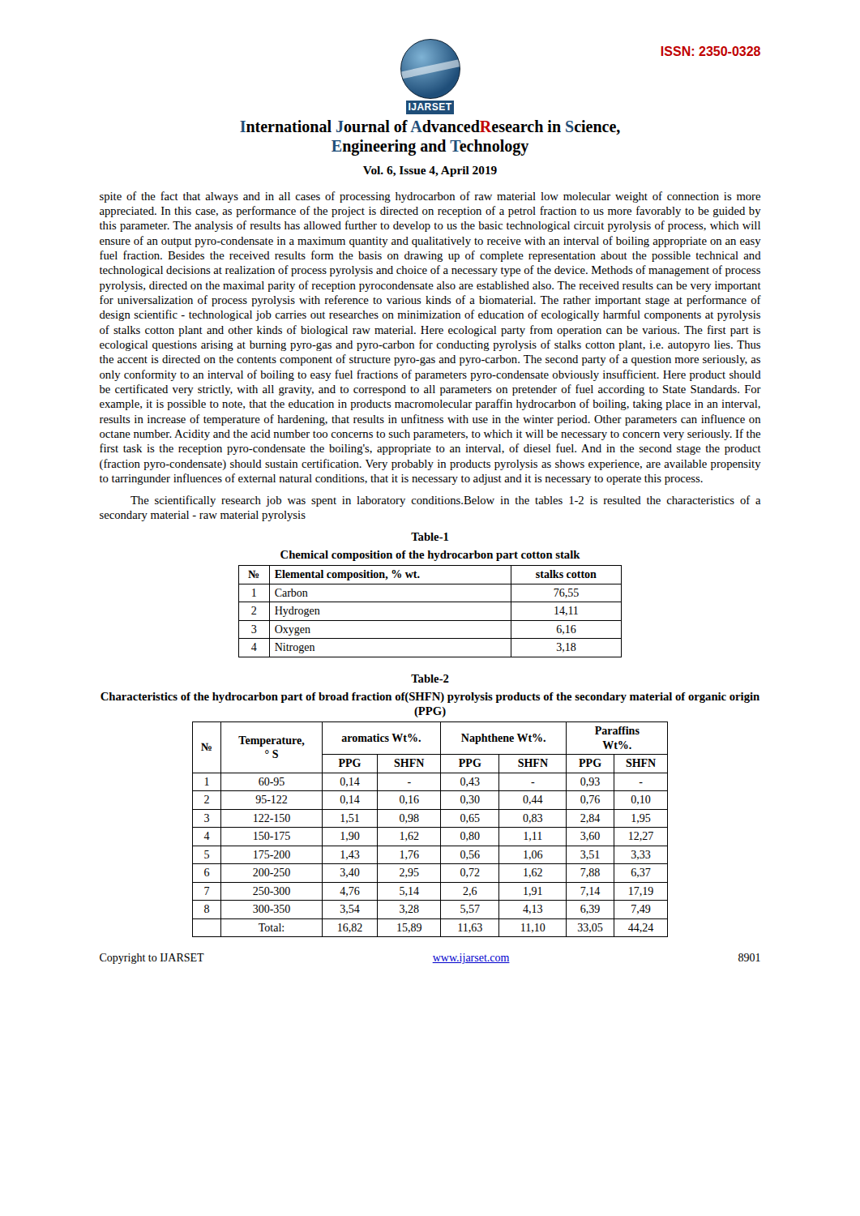IJARSET
ISSN: 2350-0328
International Journal of AdvancedResearch in Science,
Engineering and Technology
Vol. 6, Issue 4, April 2019
spite of the fact that always and in all cases of processing hydrocarbon of raw material low molecular weight of connection is more appreciated. In this case, as performance of the project is directed on reception of a petrol fraction to us more favorably to be guided by this parameter. The analysis of results has allowed further to develop to us the basic technological circuit pyrolysis of process, which will ensure of an output pyro-condensate in a maximum quantity and qualitatively to receive with an interval of boiling appropriate on an easy fuel fraction. Besides the received results form the basis on drawing up of complete representation about the possible technical and technological decisions at realization of process pyrolysis and choice of a necessary type of the device. Methods of management of process pyrolysis, directed on the maximal parity of reception pyrocondensate also are established also. The received results can be very important for universalization of process pyrolysis with reference to various kinds of a biomaterial. The rather important stage at performance of design scientific - technological job carries out researches on minimization of education of ecologically harmful components at pyrolysis of stalks cotton plant and other kinds of biological raw material. Here ecological party from operation can be various. The first part is ecological questions arising at burning pyro-gas and pyro-carbon for conducting pyrolysis of stalks cotton plant, i.e. autopyro lies. Thus the accent is directed on the contents component of structure pyro-gas and pyro-carbon. The second party of a question more seriously, as only conformity to an interval of boiling to easy fuel fractions of parameters pyro-condensate obviously insufficient. Here product should be certificated very strictly, with all gravity, and to correspond to all parameters on pretender of fuel according to State Standards. For example, it is possible to note, that the education in products macromolecular paraffin hydrocarbon of boiling, taking place in an interval, results in increase of temperature of hardening, that results in unfitness with use in the winter period. Other parameters can influence on octane number. Acidity and the acid number too concerns to such parameters, to which it will be necessary to concern very seriously. If the first task is the reception pyro-condensate the boiling's, appropriate to an interval, of diesel fuel. And in the second stage the product (fraction pyro-condensate) should sustain certification. Very probably in products pyrolysis as shows experience, are available propensity to tarringunder influences of external natural conditions, that it is necessary to adjust and it is necessary to operate this process.
The scientifically research job was spent in laboratory conditions.Below in the tables 1-2 is resulted the characteristics of a secondary material - raw material pyrolysis
Table-1
Chemical composition of the hydrocarbon part cotton stalk
| № | Elemental composition, % wt. | stalks cotton |
| --- | --- | --- |
| 1 | Carbon | 76,55 |
| 2 | Hydrogen | 14,11 |
| 3 | Oxygen | 6,16 |
| 4 | Nitrogen | 3,18 |
Table-2
Characteristics of the hydrocarbon part of broad fraction of(SHFN) pyrolysis products of the secondary material of organic origin (PPG)
| № | Temperature, ° S | aromatics Wt%. | Naphthene Wt%. | Paraffins Wt%. |
| --- | --- | --- | --- | --- |
| PPG | SHFN | PPG | SHFN | PPG | SHFN |
| 1 | 60-95 | 0,14 | - | 0,43 | - | 0,93 | - |
| 2 | 95-122 | 0,14 | 0,16 | 0,30 | 0,44 | 0,76 | 0,10 |
| 3 | 122-150 | 1,51 | 0,98 | 0,65 | 0,83 | 2,84 | 1,95 |
| 4 | 150-175 | 1,90 | 1,62 | 0,80 | 1,11 | 3,60 | 12,27 |
| 5 | 175-200 | 1,43 | 1,76 | 0,56 | 1,06 | 3,51 | 3,33 |
| 6 | 200-250 | 3,40 | 2,95 | 0,72 | 1,62 | 7,88 | 6,37 |
| 7 | 250-300 | 4,76 | 5,14 | 2,6 | 1,91 | 7,14 | 17,19 |
| 8 | 300-350 | 3,54 | 3,28 | 5,57 | 4,13 | 6,39 | 7,49 |
| | Total: | 16,82 | 15,89 | 11,63 | 11,10 | 33,05 | 44,24 |
Copyright to IJARSET
www.ijarset.com
8901